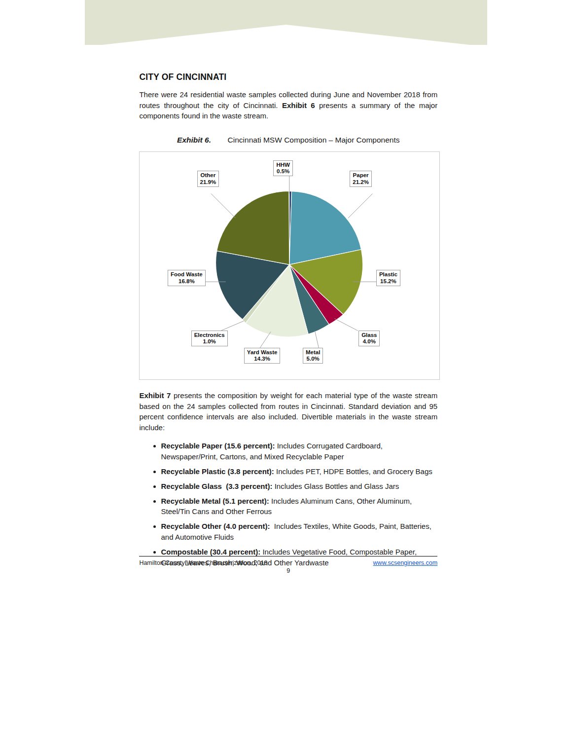CITY OF CINCINNATI
There were 24 residential waste samples collected during June and November 2018 from routes throughout the city of Cincinnati. Exhibit 6 presents a summary of the major components found in the waste stream.
Exhibit 6. Cincinnati MSW Composition – Major Components
HHW
0.5%
Paper
21.2%
Plastic
15.2%
Glass
4.0%
Metal
5.0%
Yard Waste
14.3%
Electronics
1.0%
Food Waste
16.8%
Other
21.9%
Exhibit 7 presents the composition by weight for each material type of the waste stream based on the 24 samples collected from routes in Cincinnati. Standard deviation and 95 percent confidence intervals are also included. Divertible materials in the waste stream include:
Recyclable Paper (15.6 percent): Includes Corrugated Cardboard, Newspaper/Print, Cartons, and Mixed Recyclable Paper
Recyclable Plastic (3.8 percent): Includes PET, HDPE Bottles, and Grocery Bags
Recyclable Glass (3.3 percent): Includes Glass Bottles and Glass Jars
Recyclable Metal (5.1 percent): Includes Aluminum Cans, Other Aluminum, Steel/Tin Cans and Other Ferrous
Recyclable Other (4.0 percent): Includes Textiles, White Goods, Paint, Batteries, and Automotive Fluids
Compostable (30.4 percent): Includes Vegetative Food, Compostable Paper, Grass, Leaves, Brush, Wood, and Other Yardwaste
Hamilton County Waste Characterization, 2018 www.scsengineers.com
9